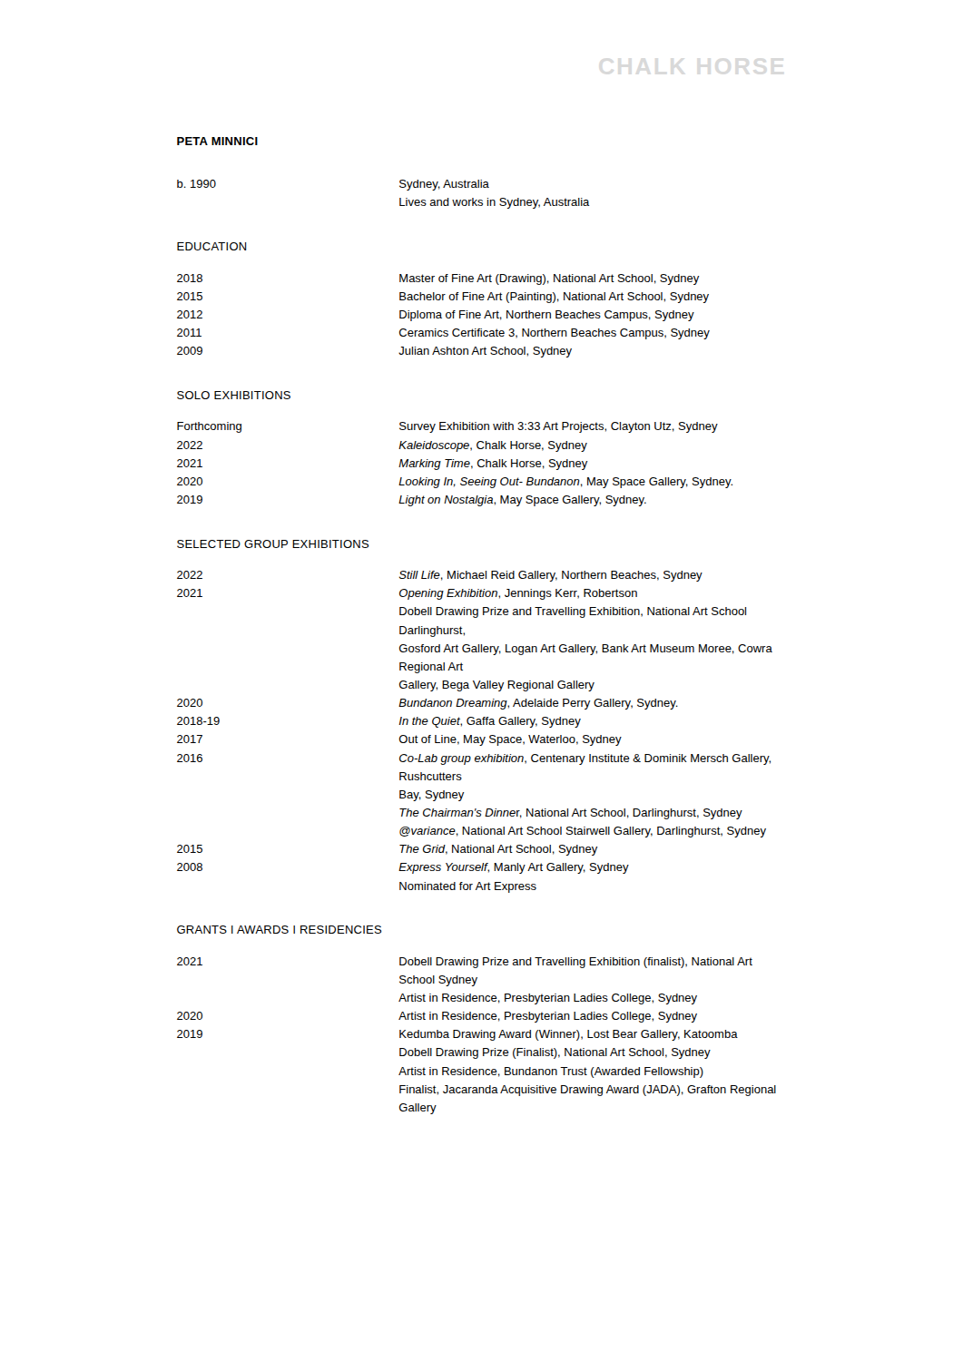CHALK HORSE
PETA MINNICI
| b. 1990 | Sydney, Australia |
| | Lives and works in Sydney, Australia |
EDUCATION
| 2018 | Master of Fine Art (Drawing), National Art School, Sydney |
| 2015 | Bachelor of Fine Art (Painting), National Art School, Sydney |
| 2012 | Diploma of Fine Art, Northern Beaches Campus, Sydney |
| 2011 | Ceramics Certificate 3, Northern Beaches Campus, Sydney |
| 2009 | Julian Ashton Art School, Sydney |
SOLO EXHIBITIONS
| Forthcoming | Survey Exhibition with 3:33 Art Projects, Clayton Utz, Sydney |
| 2022 | Kaleidoscope , Chalk Horse, Sydney |
| 2021 | Marking Time , Chalk Horse, Sydney |
| 2020 | Looking In, Seeing Out- Bundanon , May Space Gallery, Sydney. |
| 2019 | Light on Nostalgia , May Space Gallery, Sydney. |
SELECTED GROUP EXHIBITIONS
| 2022 | Still Life , Michael Reid Gallery, Northern Beaches, Sydney |
| 2021 | Opening Exhibition , Jennings Kerr, Robertson |
| | Dobell Drawing Prize and Travelling Exhibition, National Art School Darlinghurst, |
| | Gosford Art Gallery, Logan Art Gallery, Bank Art Museum Moree, Cowra Regional Art |
| | Gallery, Bega Valley Regional Gallery |
| 2020 | Bundanon Dreaming , Adelaide Perry Gallery, Sydney. |
| 2018-19 | In the Quiet , Gaffa Gallery, Sydney |
| 2017 | Out of Line, May Space, Waterloo, Sydney |
| 2016 | Co-Lab group exhibition , Centenary Institute & Dominik Mersch Gallery, Rushcutters |
| | Bay, Sydney |
| | The Chairman's Dinne r, National Art School, Darlinghurst, Sydney |
| | @variance , National Art School Stairwell Gallery, Darlinghurst, Sydney |
| 2015 | The Grid , National Art School, Sydney |
| 2008 | Express Yourself , Manly Art Gallery, Sydney |
| | Nominated for Art Express |
GRANTS ǀ AWARDS ǀ RESIDENCIES
| 2021 | Dobell Drawing Prize and Travelling Exhibition (finalist), National Art School Sydney |
| | Artist in Residence, Presbyterian Ladies College, Sydney |
| 2020 | Artist in Residence, Presbyterian Ladies College, Sydney |
| 2019 | Kedumba Drawing Award (Winner), Lost Bear Gallery, Katoomba |
| | Dobell Drawing Prize (Finalist), National Art School, Sydney |
| | Artist in Residence, Bundanon Trust (Awarded Fellowship) |
| | Finalist, Jacaranda Acquisitive Drawing Award (JADA), Grafton Regional Gallery |